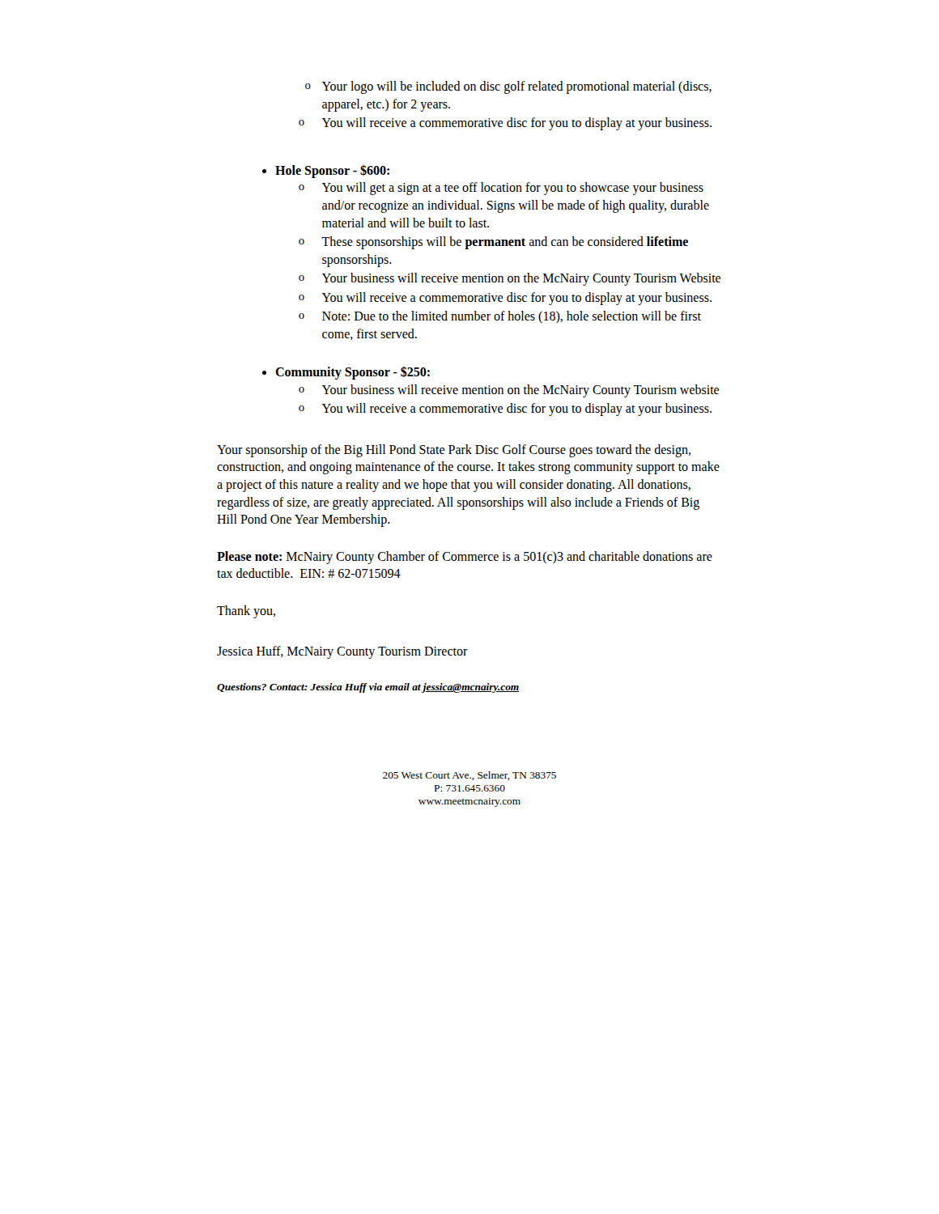Your logo will be included on disc golf related promotional material (discs, apparel, etc.) for 2 years.
You will receive a commemorative disc for you to display at your business.
Hole Sponsor - $600:
You will get a sign at a tee off location for you to showcase your business and/or recognize an individual. Signs will be made of high quality, durable material and will be built to last.
These sponsorships will be permanent and can be considered lifetime sponsorships.
Your business will receive mention on the McNairy County Tourism Website
You will receive a commemorative disc for you to display at your business.
Note: Due to the limited number of holes (18), hole selection will be first come, first served.
Community Sponsor - $250:
Your business will receive mention on the McNairy County Tourism website
You will receive a commemorative disc for you to display at your business.
Your sponsorship of the Big Hill Pond State Park Disc Golf Course goes toward the design, construction, and ongoing maintenance of the course. It takes strong community support to make a project of this nature a reality and we hope that you will consider donating. All donations, regardless of size, are greatly appreciated. All sponsorships will also include a Friends of Big Hill Pond One Year Membership.
Please note: McNairy County Chamber of Commerce is a 501(c)3 and charitable donations are tax deductible. EIN: # 62-0715094
Thank you,
Jessica Huff, McNairy County Tourism Director
Questions? Contact: Jessica Huff via email at jessica@mcnairy.com
205 West Court Ave., Selmer, TN 38375
P: 731.645.6360
www.meetmcnairy.com